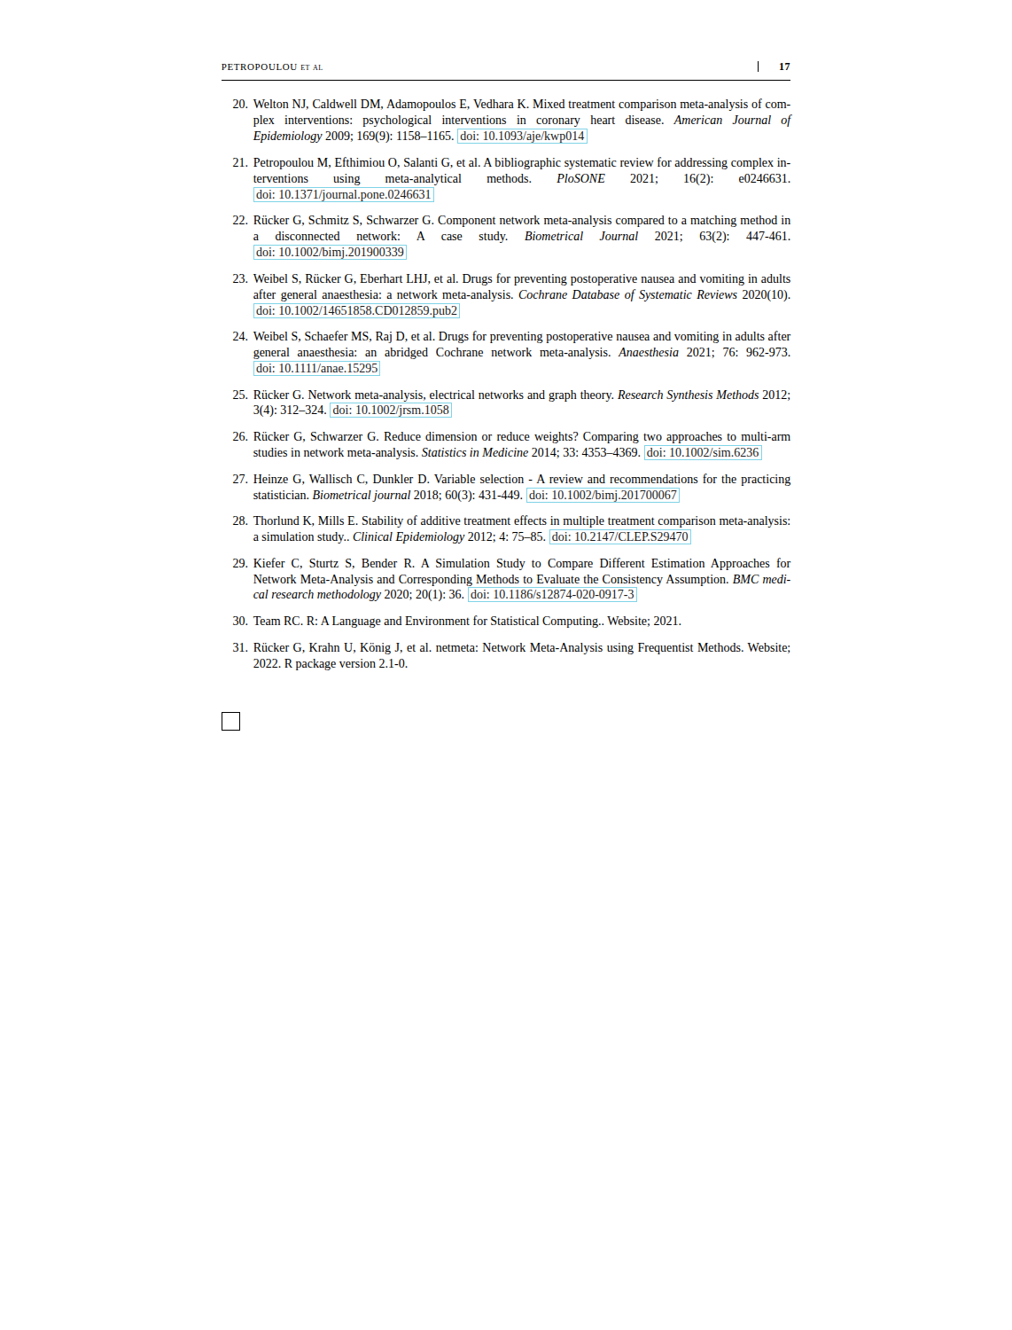Petropoulou et al
17
Welton NJ, Caldwell DM, Adamopoulos E, Vedhara K. Mixed treatment comparison meta-analysis of complex interventions: psychological interventions in coronary heart disease. American Journal of Epidemiology 2009; 169(9): 1158–1165. doi: 10.1093/aje/kwp014
Petropoulou M, Efthimiou O, Salanti G, et al. A bibliographic systematic review for addressing complex interventions using meta-analytical methods. PloSONE 2021; 16(2): e0246631. doi: 10.1371/journal.pone.0246631
Rücker G, Schmitz S, Schwarzer G. Component network meta-analysis compared to a matching method in a disconnected network: A case study. Biometrical Journal 2021; 63(2): 447-461. doi: 10.1002/bimj.201900339
Weibel S, Rücker G, Eberhart LHJ, et al. Drugs for preventing postoperative nausea and vomiting in adults after general anaesthesia: a network meta-analysis. Cochrane Database of Systematic Reviews 2020(10). doi: 10.1002/14651858.CD012859.pub2
Weibel S, Schaefer MS, Raj D, et al. Drugs for preventing postoperative nausea and vomiting in adults after general anaesthesia: an abridged Cochrane network meta-analysis. Anaesthesia 2021; 76: 962-973. doi: 10.1111/anae.15295
Rücker G. Network meta-analysis, electrical networks and graph theory. Research Synthesis Methods 2012; 3(4): 312–324. doi: 10.1002/jrsm.1058
Rücker G, Schwarzer G. Reduce dimension or reduce weights? Comparing two approaches to multi-arm studies in network meta-analysis. Statistics in Medicine 2014; 33: 4353–4369. doi: 10.1002/sim.6236
Heinze G, Wallisch C, Dunkler D. Variable selection - A review and recommendations for the practicing statistician. Biometrical journal 2018; 60(3): 431-449. doi: 10.1002/bimj.201700067
Thorlund K, Mills E. Stability of additive treatment effects in multiple treatment comparison meta-analysis: a simulation study.. Clinical Epidemiology 2012; 4: 75–85. doi: 10.2147/CLEP.S29470
Kiefer C, Sturtz S, Bender R. A Simulation Study to Compare Different Estimation Approaches for Network Meta-Analysis and Corresponding Methods to Evaluate the Consistency Assumption. BMC medical research methodology 2020; 20(1): 36. doi: 10.1186/s12874-020-0917-3
Team RC. R: A Language and Environment for Statistical Computing.. Website; 2021.
Rücker G, Krahn U, König J, et al. netmeta: Network Meta-Analysis using Frequentist Methods. Website; 2022. R package version 2.1-0.